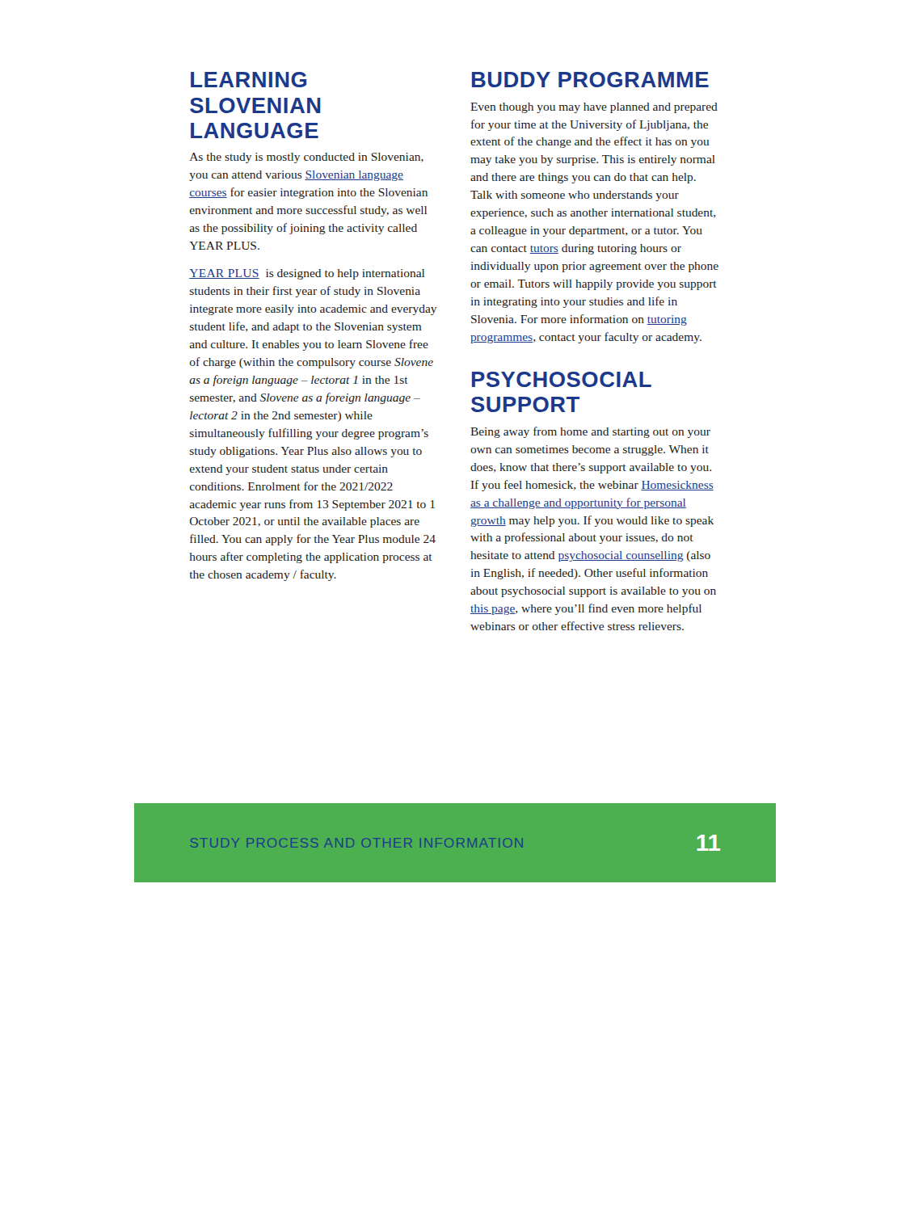Learning Slovenian Language
As the study is mostly conducted in Slovenian, you can attend various Slovenian language courses for easier integration into the Slovenian environment and more successful study, as well as the possibility of joining the activity called YEAR PLUS.
Year Plus is designed to help international students in their first year of study in Slovenia integrate more easily into academic and everyday student life, and adapt to the Slovenian system and culture. It enables you to learn Slovene free of charge (within the compulsory course Slovene as a foreign language – lectorat 1 in the 1st semester, and Slovene as a foreign language – lectorat 2 in the 2nd semester) while simultaneously fulfilling your degree program’s study obligations. Year Plus also allows you to extend your student status under certain conditions. Enrolment for the 2021/2022 academic year runs from 13 September 2021 to 1 October 2021, or until the available places are filled. You can apply for the Year Plus module 24 hours after completing the application process at the chosen academy / faculty.
Buddy Programme
Even though you may have planned and prepared for your time at the University of Ljubljana, the extent of the change and the effect it has on you may take you by surprise. This is entirely normal and there are things you can do that can help. Talk with someone who understands your experience, such as another international student, a colleague in your department, or a tutor. You can contact tutors during tutoring hours or individually upon prior agreement over the phone or email. Tutors will happily provide you support in integrating into your studies and life in Slovenia. For more information on tutoring programmes, contact your faculty or academy.
Psychosocial Support
Being away from home and starting out on your own can sometimes become a struggle. When it does, know that there’s support available to you. If you feel homesick, the webinar Homesickness as a challenge and opportunity for personal growth may help you. If you would like to speak with a professional about your issues, do not hesitate to attend psychosocial counselling (also in English, if needed). Other useful information about psychosocial support is available to you on this page, where you’ll find even more helpful webinars or other effective stress relievers.
Study process and other information
11